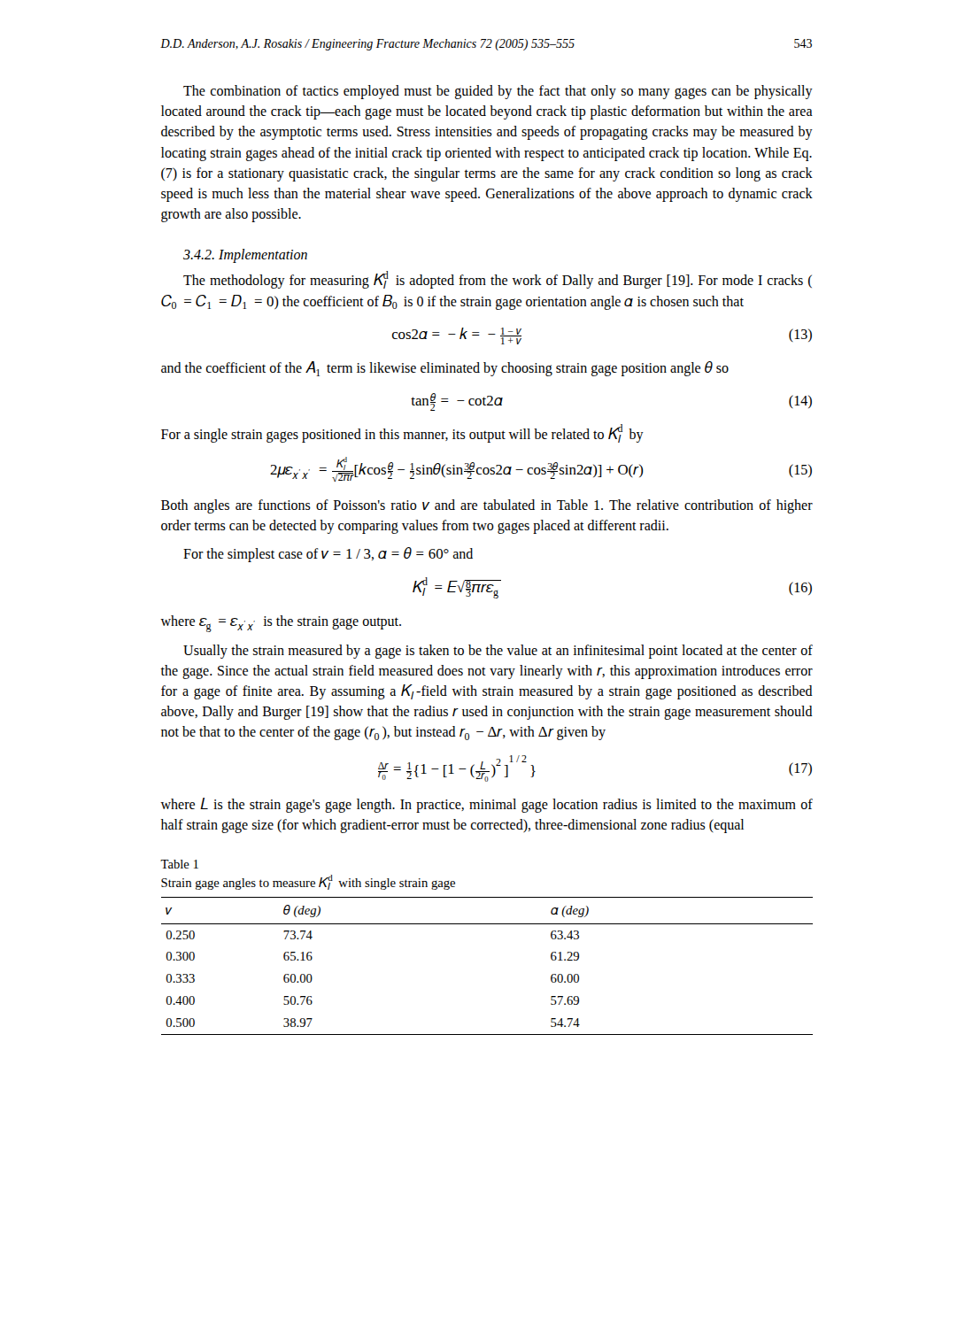D.D. Anderson, A.J. Rosakis / Engineering Fracture Mechanics 72 (2005) 535–555 543
The combination of tactics employed must be guided by the fact that only so many gages can be physically located around the crack tip—each gage must be located beyond crack tip plastic deformation but within the area described by the asymptotic terms used. Stress intensities and speeds of propagating cracks may be measured by locating strain gages ahead of the initial crack tip oriented with respect to anticipated crack tip location. While Eq. (7) is for a stationary quasistatic crack, the singular terms are the same for any crack condition so long as crack speed is much less than the material shear wave speed. Generalizations of the above approach to dynamic crack growth are also possible.
3.4.2. Implementation
The methodology for measuring KId is adopted from the work of Dally and Burger [19]. For mode I cracks (C0=C1=D1=0) the coefficient of B0 is 0 if the strain gage orientation angle α is chosen such that
cos⁡2α = −k = − 1−v 1+v
(13)
and the coefficient of the A1 term is likewise eliminated by choosing strain gage position angle θ so
tan⁡ θ2 = − cot⁡2α
(14)
For a single strain gages positioned in this manner, its output will be related to KId by
2μεx′x′ = KId 2πr [ kcos⁡θ2 − 12 sin⁡θ ( sin⁡3θ2 cos⁡2α − cos⁡3θ2 sin⁡2α ) ] + O⁡(r)
(15)
Both angles are functions of Poisson's ratio v and are tabulated in Table 1. The relative contribution of higher order terms can be detected by comparing values from two gages placed at different radii.
For the simplest case of v=1/3, α=θ=60° and
KId = E 83 πrεg
(16)
where εg=εx′x′ is the strain gage output.
Usually the strain measured by a gage is taken to be the value at an infinitesimal point located at the center of the gage. Since the actual strain field measured does not vary linearly with r, this approximation introduces error for a gage of finite area. By assuming a KI-field with strain measured by a strain gage positioned as described above, Dally and Burger [19] show that the radius r used in conjunction with the strain gage measurement should not be that to the center of the gage (r0), but instead r0−Δr, with Δr given by
Δr r0 = 12 { 1 − [ 1 − ( L2r0 ) 2 ] 1/2 }
(17)
where L is the strain gage's gage length. In practice, minimal gage location radius is limited to the maximum of half strain gage size (for which gradient-error must be corrected), three-dimensional zone radius (equal
Table 1 Strain gage angles to measure K I d with single strain gage
| v | θ (deg) | α (deg) |
| --- | --- | --- |
| 0.250 | 73.74 | 63.43 |
| 0.300 | 65.16 | 61.29 |
| 0.333 | 60.00 | 60.00 |
| 0.400 | 50.76 | 57.69 |
| 0.500 | 38.97 | 54.74 |